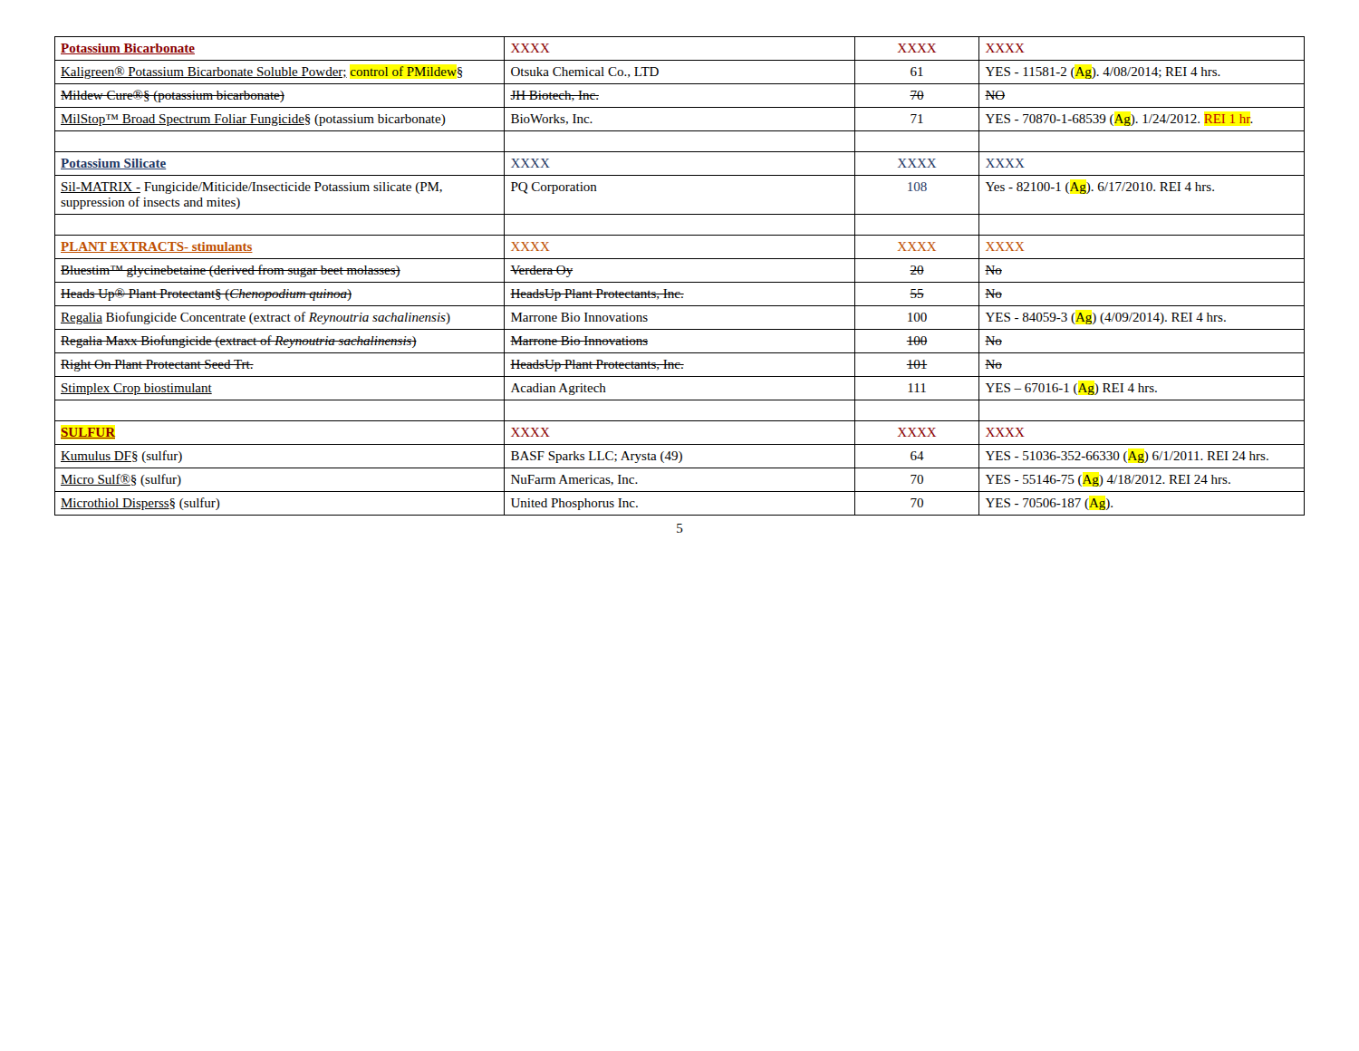| Potassium Bicarbonate | XXXX | XXXX | XXXX |
| Kaligreen® Potassium Bicarbonate Soluble Powder; control of PMildew § | Otsuka Chemical Co., LTD | 61 | YES - 11581-2 ( Ag ). 4/08/2014; REI 4 hrs. |
| Mildew Cure®§ (potassium bicarbonate) | JH Biotech, Inc. | 70 | NO |
| MilStop™ Broad Spectrum Foliar Fungicide § (potassium bicarbonate) | BioWorks, Inc. | 71 | YES - 70870-1-68539 ( Ag ). 1/24/2012. REI 1 hr . |
| Potassium Silicate | XXXX | XXXX | XXXX |
| Sil-MATRIX - Fungicide/Miticide/Insecticide Potassium silicate (PM, suppression of insects and mites) | PQ Corporation | 108 | Yes - 82100-1 ( Ag ). 6/17/2010. REI 4 hrs. |
| PLANT EXTRACTS- stimulants | XXXX | XXXX | XXXX |
| Bluestim™ glycinebetaine (derived from sugar beet molasses) | Verdera Oy | 20 | No |
| Heads Up® Plant Protectant§ ( Chenopodium quinoa ) | HeadsUp Plant Protectants, Inc. | 55 | No |
| Regalia Biofungicide Concentrate (extract of Reynoutria sachalinensis ) | Marrone Bio Innovations | 100 | YES - 84059-3 ( Ag ) (4/09/2014). REI 4 hrs. |
| Regalia Maxx Biofungicide (extract of Reynoutria sachalinensis ) | Marrone Bio Innovations | 100 | No |
| Right On Plant Protectant Seed Trt. | HeadsUp Plant Protectants, Inc. | 101 | No |
| Stimplex Crop biostimulant | Acadian Agritech | 111 | YES – 67016-1 ( Ag ) REI 4 hrs. |
| SULFUR | XXXX | XXXX | XXXX |
| Kumulus DF § (sulfur) | BASF Sparks LLC; Arysta (49) | 64 | YES - 51036-352-66330 ( Ag ) 6/1/2011. REI 24 hrs. |
| Micro Sulf® § (sulfur) | NuFarm Americas, Inc. | 70 | YES - 55146-75 ( Ag ) 4/18/2012. REI 24 hrs. |
| Microthiol Disperss § (sulfur) | United Phosphorus Inc. | 70 | YES - 70506-187 ( Ag ). |
5